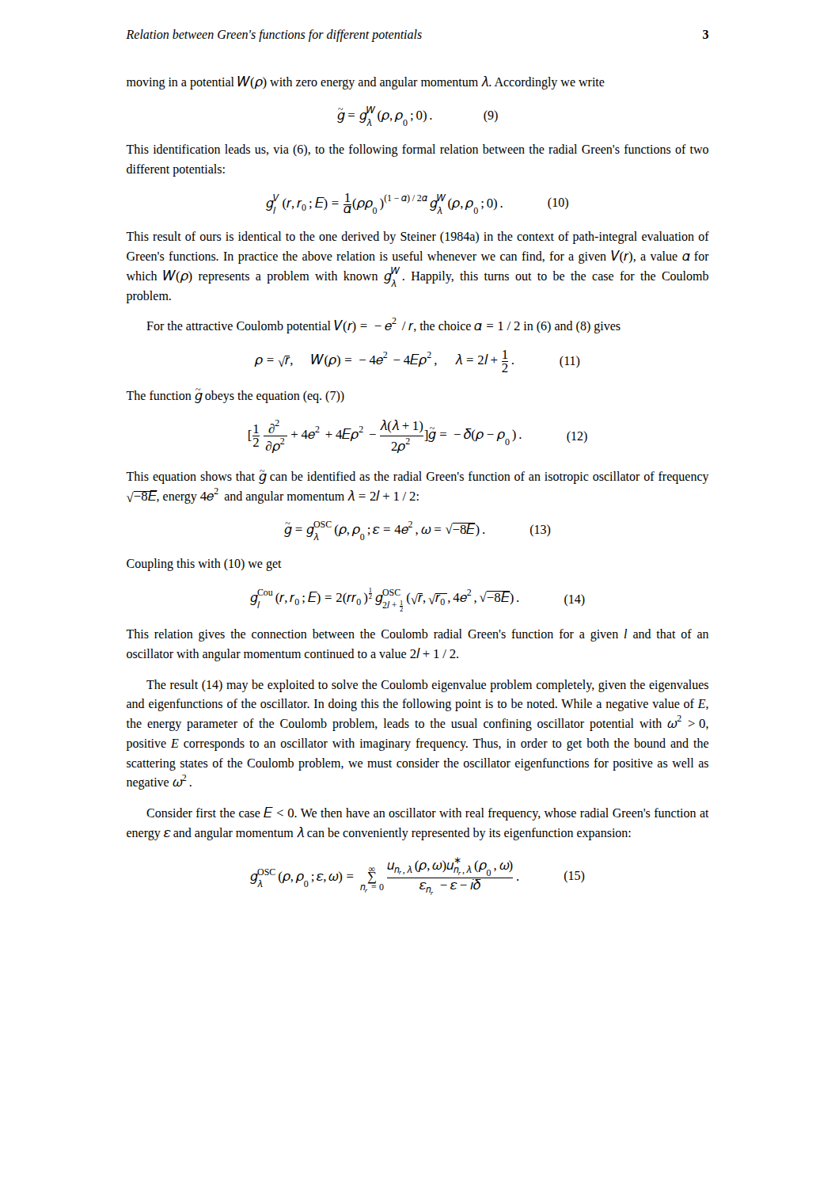Relation between Green's functions for different potentials 3
moving in a potential W(ρ) with zero energy and angular momentum λ. Accordingly we write
g~ = gλW (ρ,ρ0;0) . (9)
This identification leads us, via (6), to the following formal relation between the radial Green's functions of two different potentials:
glV (r,r0;E) = 1α (ρρ0) (1−α)/2α gλW (ρ,ρ0;0) . (10)
This result of ours is identical to the one derived by Steiner (1984a) in the context of path-integral evaluation of Green's functions. In practice the above relation is useful whenever we can find, for a given V(r), a value α for which W(ρ) represents a problem with known gλW. Happily, this turns out to be the case for the Coulomb problem.
For the attractive Coulomb potential V(r)=−e2/r, the choice α=1/2 in (6) and (8) gives
ρ=r , W(ρ)= −4e2 −4Eρ2 , λ=2l+12 . (11)
The function g~ obeys the equation (eq. (7))
[ 12 ∂2 ∂ρ2 +4e2 +4Eρ2 − λ(λ+1) 2ρ2 ] g~ = −δ(ρ−ρ0) . (12)
This equation shows that g~ can be identified as the radial Green's function of an isotropic oscillator of frequency −8E, energy 4e2 and angular momentum λ=2l+1/2:
g~ = gλOSC (ρ,ρ0; ε=4e2, ω=−8E ). (13)
Coupling this with (10) we get
glCou (r,r0;E) = 2 (rr0) 12 g 2l+12 OSC ( r, r0, 4e2, −8E ). (14)
This relation gives the connection between the Coulomb radial Green's function for a given l and that of an oscillator with angular momentum continued to a value 2l+1/2.
The result (14) may be exploited to solve the Coulomb eigenvalue problem completely, given the eigenvalues and eigenfunctions of the oscillator. In doing this the following point is to be noted. While a negative value of E, the energy parameter of the Coulomb problem, leads to the usual confining oscillator potential with ω2>0, positive E corresponds to an oscillator with imaginary frequency. Thus, in order to get both the bound and the scattering states of the Coulomb problem, we must consider the oscillator eigenfunctions for positive as well as negative ω2.
Consider first the case E<0. We then have an oscillator with real frequency, whose radial Green's function at energy ε and angular momentum λ can be conveniently represented by its eigenfunction expansion:
gλOSC (ρ,ρ0;ε,ω) = ∑ nr=0 ∞ unr,λ (ρ,ω) unr,λ∗ (ρ0,ω) εnr −ε−iδ . (15)